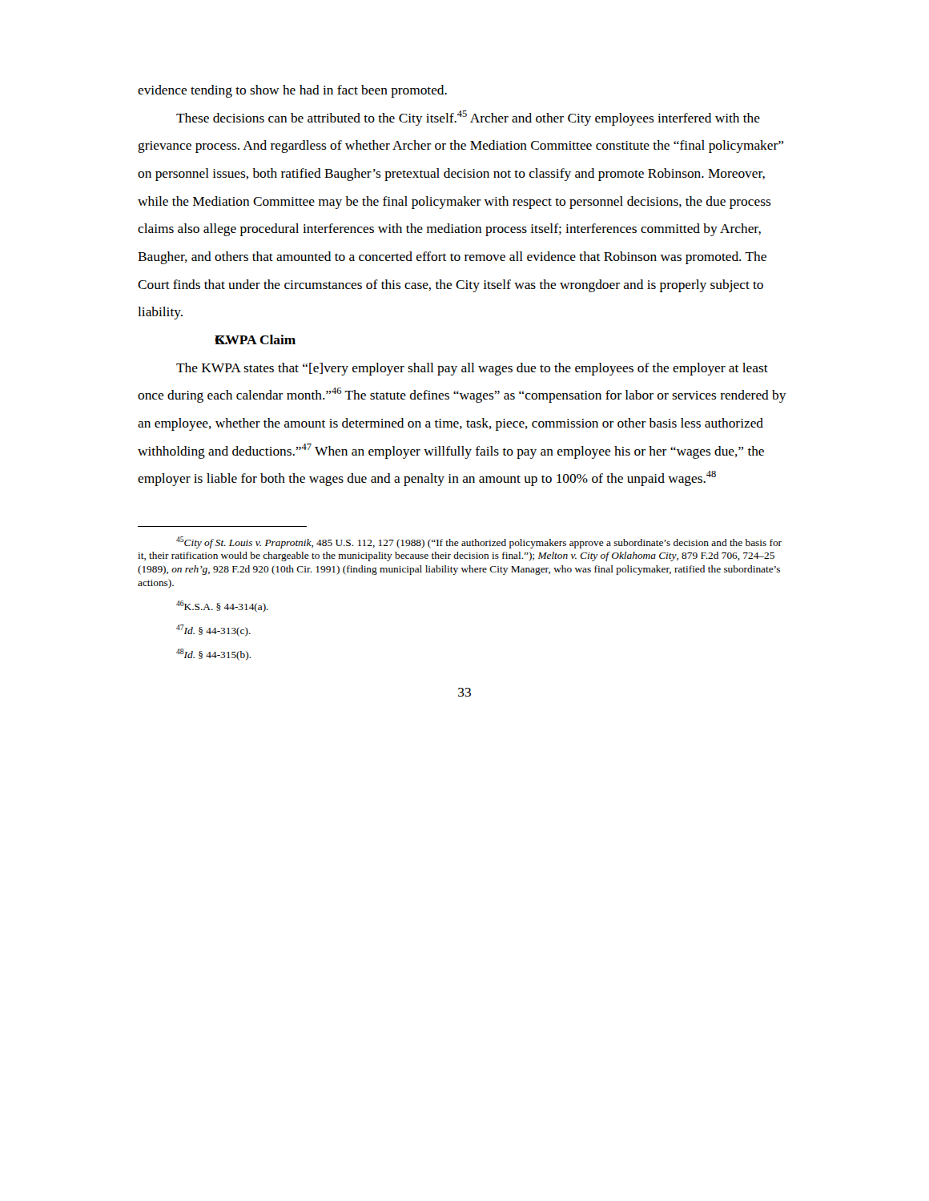evidence tending to show he had in fact been promoted.
These decisions can be attributed to the City itself.45 Archer and other City employees interfered with the grievance process. And regardless of whether Archer or the Mediation Committee constitute the “final policymaker” on personnel issues, both ratified Baugher’s pretextual decision not to classify and promote Robinson. Moreover, while the Mediation Committee may be the final policymaker with respect to personnel decisions, the due process claims also allege procedural interferences with the mediation process itself; interferences committed by Archer, Baugher, and others that amounted to a concerted effort to remove all evidence that Robinson was promoted. The Court finds that under the circumstances of this case, the City itself was the wrongdoer and is properly subject to liability.
C. KWPA Claim
The KWPA states that “[e]very employer shall pay all wages due to the employees of the employer at least once during each calendar month.”46 The statute defines “wages” as “compensation for labor or services rendered by an employee, whether the amount is determined on a time, task, piece, commission or other basis less authorized withholding and deductions.”47 When an employer willfully fails to pay an employee his or her “wages due,” the employer is liable for both the wages due and a penalty in an amount up to 100% of the unpaid wages.48
45City of St. Louis v. Praprotnik, 485 U.S. 112, 127 (1988) (“If the authorized policymakers approve a subordinate’s decision and the basis for it, their ratification would be chargeable to the municipality because their decision is final.”); Melton v. City of Oklahoma City, 879 F.2d 706, 724–25 (1989), on reh’g, 928 F.2d 920 (10th Cir. 1991) (finding municipal liability where City Manager, who was final policymaker, ratified the subordinate’s actions).
46K.S.A. § 44-314(a).
47Id. § 44-313(c).
48Id. § 44-315(b).
33